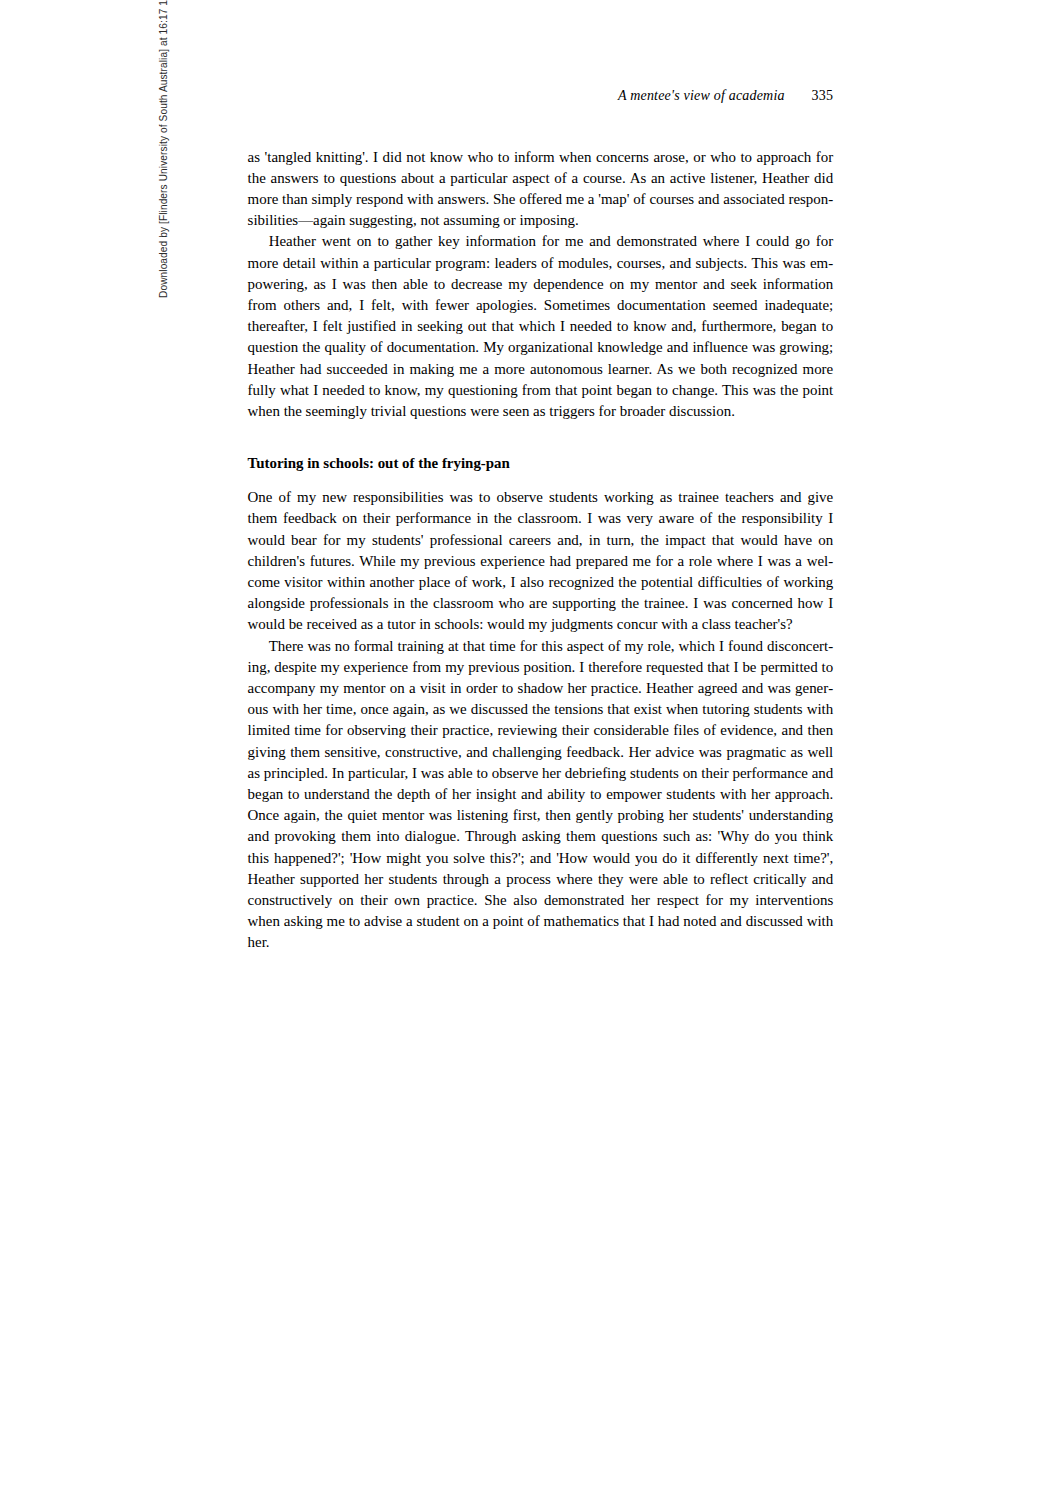Downloaded by [Flinders University of South Australia] at 16:17 13 January 2015
A mentee's view of academia 335
as 'tangled knitting'. I did not know who to inform when concerns arose, or who to approach for the answers to questions about a particular aspect of a course. As an active listener, Heather did more than simply respond with answers. She offered me a 'map' of courses and associated responsibilities—again suggesting, not assuming or imposing.
Heather went on to gather key information for me and demonstrated where I could go for more detail within a particular program: leaders of modules, courses, and subjects. This was empowering, as I was then able to decrease my dependence on my mentor and seek information from others and, I felt, with fewer apologies. Sometimes documentation seemed inadequate; thereafter, I felt justified in seeking out that which I needed to know and, furthermore, began to question the quality of documentation. My organizational knowledge and influence was growing; Heather had succeeded in making me a more autonomous learner. As we both recognized more fully what I needed to know, my questioning from that point began to change. This was the point when the seemingly trivial questions were seen as triggers for broader discussion.
Tutoring in schools: out of the frying-pan
One of my new responsibilities was to observe students working as trainee teachers and give them feedback on their performance in the classroom. I was very aware of the responsibility I would bear for my students' professional careers and, in turn, the impact that would have on children's futures. While my previous experience had prepared me for a role where I was a welcome visitor within another place of work, I also recognized the potential difficulties of working alongside professionals in the classroom who are supporting the trainee. I was concerned how I would be received as a tutor in schools: would my judgments concur with a class teacher's?
There was no formal training at that time for this aspect of my role, which I found disconcerting, despite my experience from my previous position. I therefore requested that I be permitted to accompany my mentor on a visit in order to shadow her practice. Heather agreed and was generous with her time, once again, as we discussed the tensions that exist when tutoring students with limited time for observing their practice, reviewing their considerable files of evidence, and then giving them sensitive, constructive, and challenging feedback. Her advice was pragmatic as well as principled. In particular, I was able to observe her debriefing students on their performance and began to understand the depth of her insight and ability to empower students with her approach. Once again, the quiet mentor was listening first, then gently probing her students' understanding and provoking them into dialogue. Through asking them questions such as: 'Why do you think this happened?'; 'How might you solve this?'; and 'How would you do it differently next time?', Heather supported her students through a process where they were able to reflect critically and constructively on their own practice. She also demonstrated her respect for my interventions when asking me to advise a student on a point of mathematics that I had noted and discussed with her.